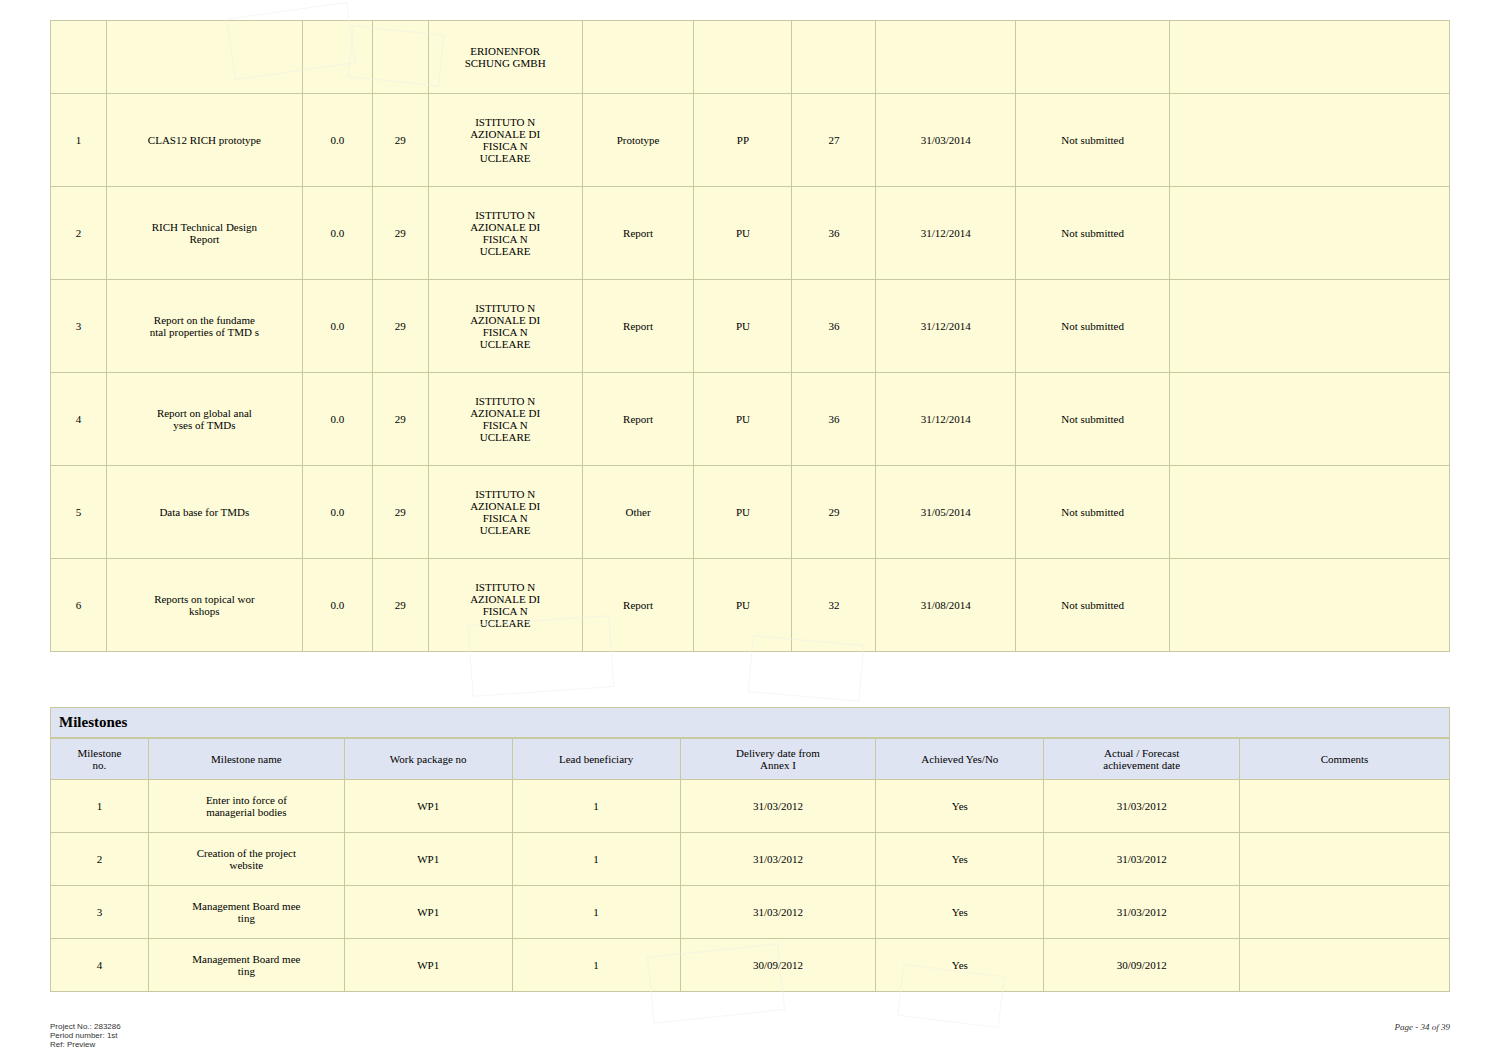| | | | | ERIONENFOR SCHUNG GMBH | | | | | | |
| 1 | CLAS12 RICH prototype | 0.0 | 29 | ISTITUTO N AZIONALE DI FISICA N UCLEARE | Prototype | PP | 27 | 31/03/2014 | Not submitted | |
| 2 | RICH Technical Design Report | 0.0 | 29 | ISTITUTO N AZIONALE DI FISICA N UCLEARE | Report | PU | 36 | 31/12/2014 | Not submitted | |
| 3 | Report on the fundame ntal properties of TMD s | 0.0 | 29 | ISTITUTO N AZIONALE DI FISICA N UCLEARE | Report | PU | 36 | 31/12/2014 | Not submitted | |
| 4 | Report on global anal yses of TMDs | 0.0 | 29 | ISTITUTO N AZIONALE DI FISICA N UCLEARE | Report | PU | 36 | 31/12/2014 | Not submitted | |
| 5 | Data base for TMDs | 0.0 | 29 | ISTITUTO N AZIONALE DI FISICA N UCLEARE | Other | PU | 29 | 31/05/2014 | Not submitted | |
| 6 | Reports on topical wor kshops | 0.0 | 29 | ISTITUTO N AZIONALE DI FISICA N UCLEARE | Report | PU | 32 | 31/08/2014 | Not submitted | |
Milestones
| Milestone no. | Milestone name | Work package no | Lead beneficiary | Delivery date from Annex I | Achieved Yes/No | Actual / Forecast achievement date | Comments |
| --- | --- | --- | --- | --- | --- | --- | --- |
| 1 | Enter into force of managerial bodies | WP1 | 1 | 31/03/2012 | Yes | 31/03/2012 | |
| 2 | Creation of the project website | WP1 | 1 | 31/03/2012 | Yes | 31/03/2012 | |
| 3 | Management Board mee ting | WP1 | 1 | 31/03/2012 | Yes | 31/03/2012 | |
| 4 | Management Board mee ting | WP1 | 1 | 30/09/2012 | Yes | 30/09/2012 | |
Project No.: 283286
Period number: 1st
Ref: Preview
Page - 34 of 39